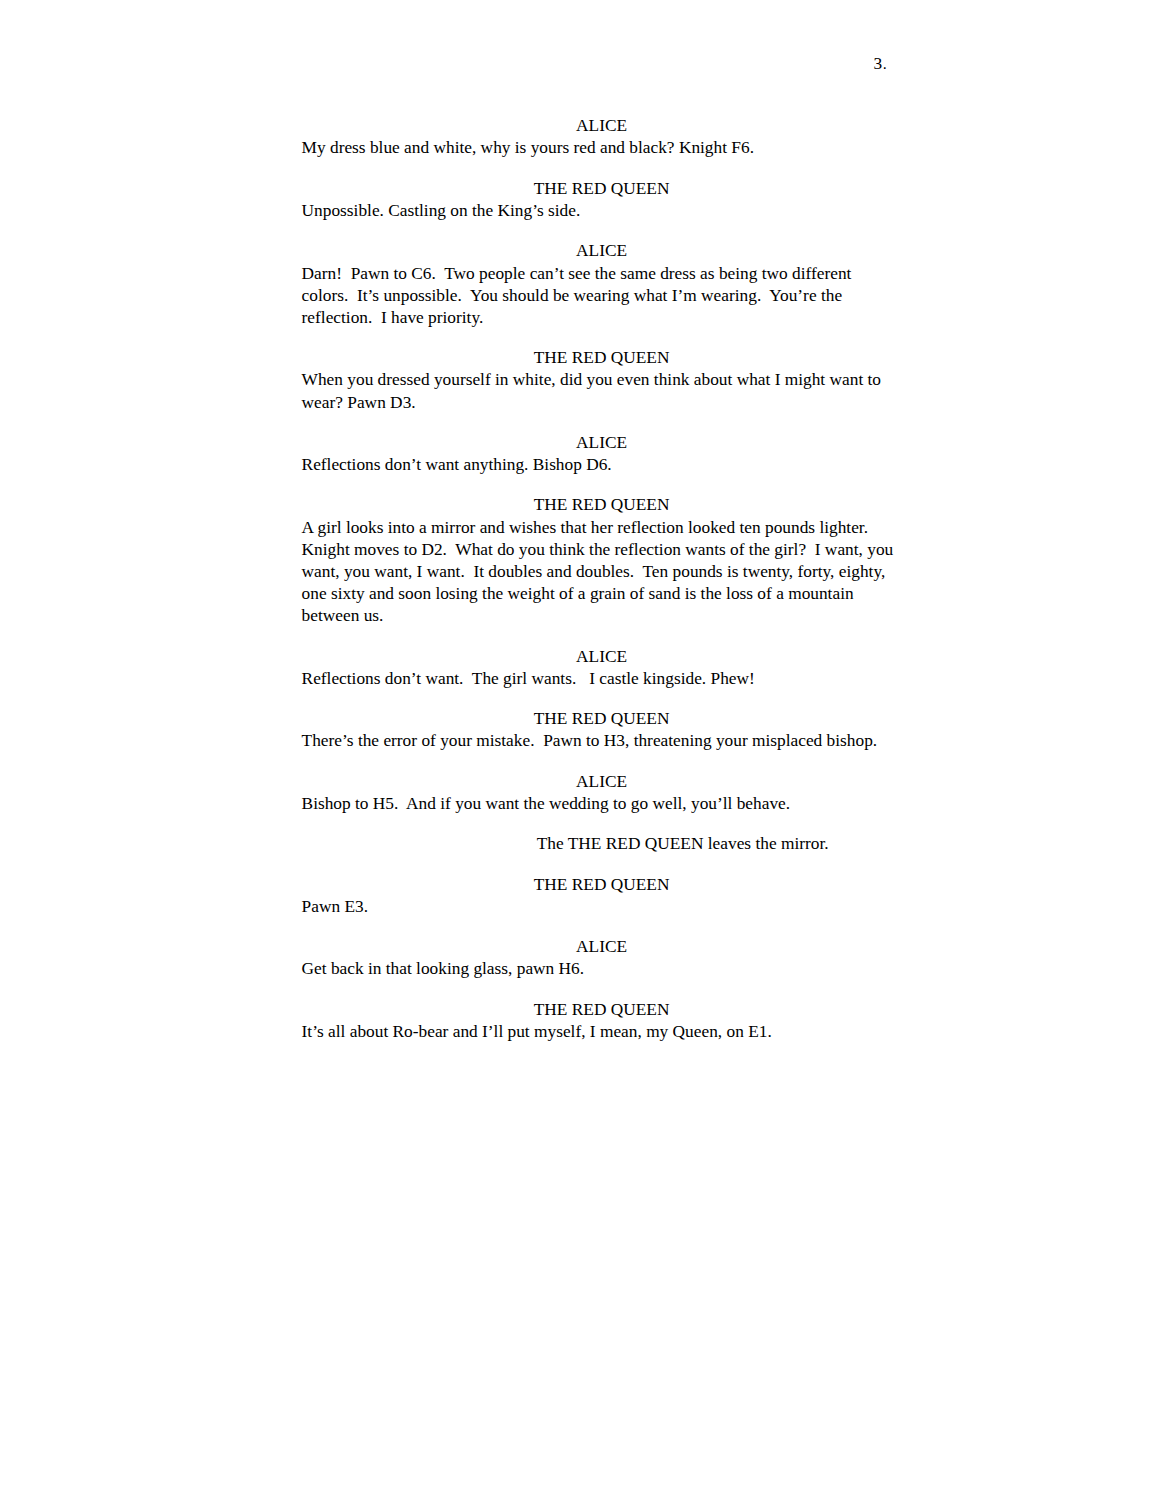3.
ALICE
My dress blue and white, why is yours red and black? Knight F6.
THE RED QUEEN
Unpossible. Castling on the King’s side.
ALICE
Darn! Pawn to C6. Two people can’t see the same dress as being two different colors. It’s unpossible. You should be wearing what I’m wearing. You’re the reflection. I have priority.
THE RED QUEEN
When you dressed yourself in white, did you even think about what I might want to wear? Pawn D3.
ALICE
Reflections don’t want anything. Bishop D6.
THE RED QUEEN
A girl looks into a mirror and wishes that her reflection looked ten pounds lighter. Knight moves to D2. What do you think the reflection wants of the girl? I want, you want, you want, I want. It doubles and doubles. Ten pounds is twenty, forty, eighty, one sixty and soon losing the weight of a grain of sand is the loss of a mountain between us.
ALICE
Reflections don’t want. The girl wants. I castle kingside. Phew!
THE RED QUEEN
There’s the error of your mistake. Pawn to H3, threatening your misplaced bishop.
ALICE
Bishop to H5. And if you want the wedding to go well, you’ll behave.
The THE RED QUEEN leaves the mirror.
THE RED QUEEN
Pawn E3.
ALICE
Get back in that looking glass, pawn H6.
THE RED QUEEN
It’s all about Ro-bear and I’ll put myself, I mean, my Queen, on E1.